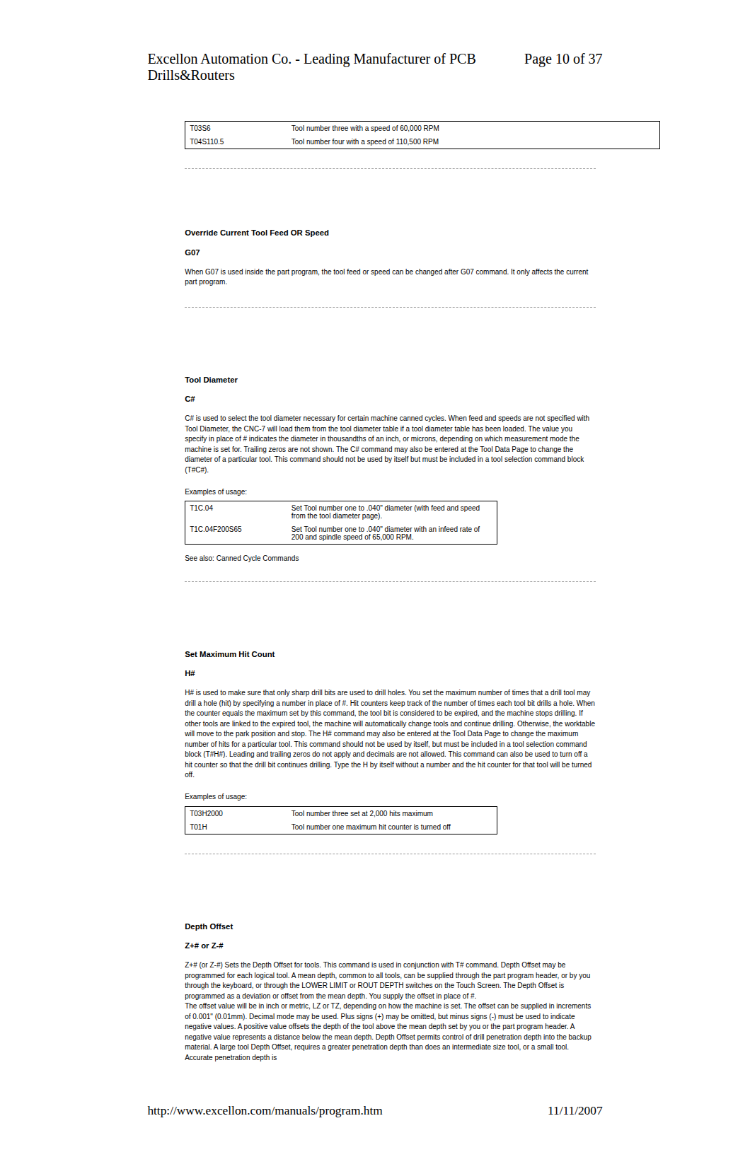Excellon Automation Co. - Leading Manufacturer of PCB Drills&Routers
Page 10 of 37
| T03S6 | Tool number three with a speed of 60,000 RPM |
| T04S110.5 | Tool number four with a speed of 110,500 RPM |
Override Current Tool Feed OR Speed
G07
When G07 is used inside the part program, the tool feed or speed can be changed after G07 command. It only affects the current part program.
Tool Diameter
C#
C# is used to select the tool diameter necessary for certain machine canned cycles. When feed and speeds are not specified with Tool Diameter, the CNC-7 will load them from the tool diameter table if a tool diameter table has been loaded. The value you specify in place of # indicates the diameter in thousandths of an inch, or microns, depending on which measurement mode the machine is set for. Trailing zeros are not shown. The C# command may also be entered at the Tool Data Page to change the diameter of a particular tool. This command should not be used by itself but must be included in a tool selection command block (T#C#).
Examples of usage:
| T1C.04 | Set Tool number one to .040" diameter (with feed and speed from the tool diameter page). |
| T1C.04F200S65 | Set Tool number one to .040" diameter with an infeed rate of 200 and spindle speed of 65,000 RPM. |
See also: Canned Cycle Commands
Set Maximum Hit Count
H#
H# is used to make sure that only sharp drill bits are used to drill holes. You set the maximum number of times that a drill tool may drill a hole (hit) by specifying a number in place of #. Hit counters keep track of the number of times each tool bit drills a hole. When the counter equals the maximum set by this command, the tool bit is considered to be expired, and the machine stops drilling. If other tools are linked to the expired tool, the machine will automatically change tools and continue drilling. Otherwise, the worktable will move to the park position and stop. The H# command may also be entered at the Tool Data Page to change the maximum number of hits for a particular tool. This command should not be used by itself, but must be included in a tool selection command block (T#H#). Leading and trailing zeros do not apply and decimals are not allowed. This command can also be used to turn off a hit counter so that the drill bit continues drilling. Type the H by itself without a number and the hit counter for that tool will be turned off.
Examples of usage:
| T03H2000 | Tool number three set at 2,000 hits maximum |
| T01H | Tool number one maximum hit counter is turned off |
Depth Offset
Z+# or Z-#
Z+# (or Z-#) Sets the Depth Offset for tools. This command is used in conjunction with T# command. Depth Offset may be programmed for each logical tool. A mean depth, common to all tools, can be supplied through the part program header, or by you through the keyboard, or through the LOWER LIMIT or ROUT DEPTH switches on the Touch Screen. The Depth Offset is programmed as a deviation or offset from the mean depth. You supply the offset in place of #.
The offset value will be in inch or metric, LZ or TZ, depending on how the machine is set. The offset can be supplied in increments of 0.001" (0.01mm). Decimal mode may be used. Plus signs (+) may be omitted, but minus signs (-) must be used to indicate negative values. A positive value offsets the depth of the tool above the mean depth set by you or the part program header. A negative value represents a distance below the mean depth. Depth Offset permits control of drill penetration depth into the backup material. A large tool Depth Offset, requires a greater penetration depth than does an intermediate size tool, or a small tool. Accurate penetration depth is
http://www.excellon.com/manuals/program.htm
11/11/2007